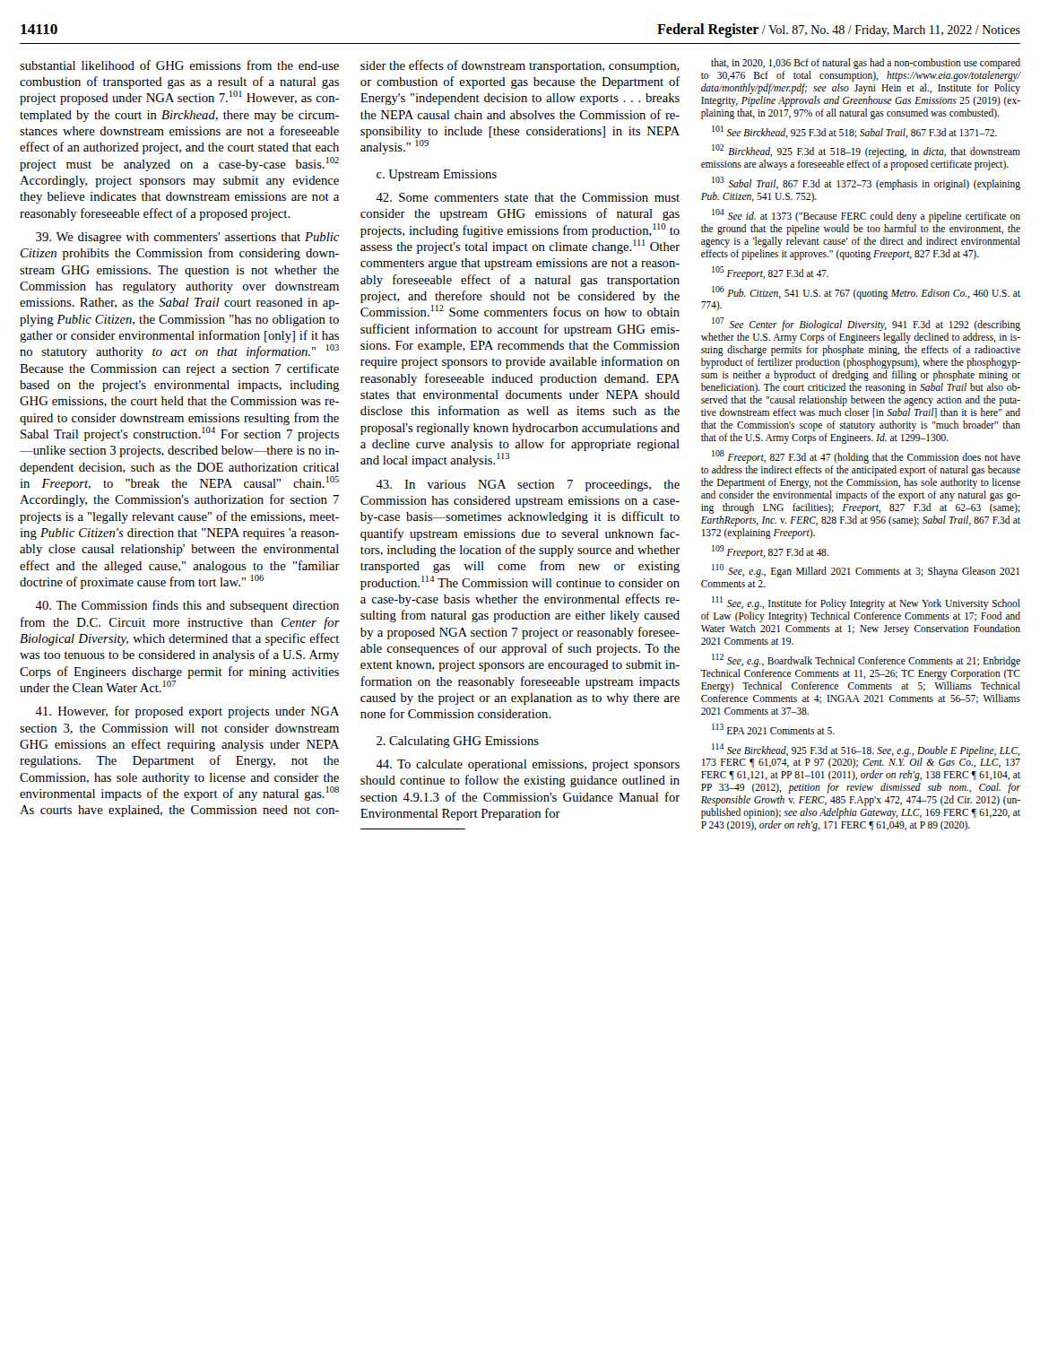14110
Federal Register / Vol. 87, No. 48 / Friday, March 11, 2022 / Notices
substantial likelihood of GHG emissions from the end-use combustion of transported gas as a result of a natural gas project proposed under NGA section 7.101 However, as contemplated by the court in Birckhead, there may be circumstances where downstream emissions are not a foreseeable effect of an authorized project, and the court stated that each project must be analyzed on a case-by-case basis.102 Accordingly, project sponsors may submit any evidence they believe indicates that downstream emissions are not a reasonably foreseeable effect of a proposed project.
39. We disagree with commenters' assertions that Public Citizen prohibits the Commission from considering downstream GHG emissions. The question is not whether the Commission has regulatory authority over downstream emissions. Rather, as the Sabal Trail court reasoned in applying Public Citizen, the Commission "has no obligation to gather or consider environmental information [only] if it has no statutory authority to act on that information." 103 Because the Commission can reject a section 7 certificate based on the project's environmental impacts, including GHG emissions, the court held that the Commission was required to consider downstream emissions resulting from the Sabal Trail project's construction.104 For section 7 projects—unlike section 3 projects, described below—there is no independent decision, such as the DOE authorization critical in Freeport, to "break the NEPA causal" chain.105 Accordingly, the Commission's authorization for section 7 projects is a "legally relevant cause" of the emissions, meeting Public Citizen's direction that "NEPA requires 'a reasonably close causal relationship' between the environmental effect and the alleged cause," analogous to the "familiar doctrine of proximate cause from tort law." 106
40. The Commission finds this and subsequent direction from the D.C. Circuit more instructive than Center for Biological Diversity, which determined that a specific effect was too tenuous to be considered in analysis of a U.S. Army Corps of Engineers discharge permit for mining activities under the Clean Water Act.107
41. However, for proposed export projects under NGA section 3, the Commission will not consider downstream GHG emissions an effect requiring analysis under NEPA regulations. The Department of Energy, not the Commission, has sole authority to license and consider the environmental impacts of the export of any natural gas.108 As courts have explained, the Commission need not consider the effects of downstream transportation, consumption, or combustion of exported gas because the Department of Energy's "independent decision to allow exports . . . breaks the NEPA causal chain and absolves the Commission of responsibility to include [these considerations] in its NEPA analysis." 109
c. Upstream Emissions
42. Some commenters state that the Commission must consider the upstream GHG emissions of natural gas projects, including fugitive emissions from production,110 to assess the project's total impact on climate change.111 Other commenters argue that upstream emissions are not a reasonably foreseeable effect of a natural gas transportation project, and therefore should not be considered by the Commission.112 Some commenters focus on how to obtain sufficient information to account for upstream GHG emissions. For example, EPA recommends that the Commission require project sponsors to provide available information on reasonably foreseeable induced production demand. EPA states that environmental documents under NEPA should disclose this information as well as items such as the proposal's regionally known hydrocarbon accumulations and a decline curve analysis to allow for appropriate regional and local impact analysis.113
43. In various NGA section 7 proceedings, the Commission has considered upstream emissions on a case-by-case basis—sometimes acknowledging it is difficult to quantify upstream emissions due to several unknown factors, including the location of the supply source and whether transported gas will come from new or existing production.114 The Commission will continue to consider on a case-by-case basis whether the environmental effects resulting from natural gas production are either likely caused by a proposed NGA section 7 project or reasonably foreseeable consequences of our approval of such projects. To the extent known, project sponsors are encouraged to submit information on the reasonably foreseeable upstream impacts caused by the project or an explanation as to why there are none for Commission consideration.
2. Calculating GHG Emissions
44. To calculate operational emissions, project sponsors should continue to follow the existing guidance outlined in section 4.9.1.3 of the Commission's Guidance Manual for Environmental Report Preparation for
that, in 2020, 1,036 Bcf of natural gas had a non-combustion use compared to 30,476 Bcf of total consumption), https://www.eia.gov/totalenergy/ data/monthly/pdf/mer.pdf; see also Jayni Hein et al., Institute for Policy Integrity, Pipeline Approvals and Greenhouse Gas Emissions 25 (2019) (explaining that, in 2017, 97% of all natural gas consumed was combusted).
101 See Birckhead, 925 F.3d at 518; Sabal Trail, 867 F.3d at 1371–72.
102 Birckhead, 925 F.3d at 518–19 (rejecting, in dicta, that downstream emissions are always a foreseeable effect of a proposed certificate project).
103 Sabal Trail, 867 F.3d at 1372–73 (emphasis in original) (explaining Pub. Citizen, 541 U.S. 752).
104 See id. at 1373 ("Because FERC could deny a pipeline certificate on the ground that the pipeline would be too harmful to the environment, the agency is a 'legally relevant cause' of the direct and indirect environmental effects of pipelines it approves." (quoting Freeport, 827 F.3d at 47).
105 Freeport, 827 F.3d at 47.
106 Pub. Citizen, 541 U.S. at 767 (quoting Metro. Edison Co., 460 U.S. at 774).
107 See Center for Biological Diversity, 941 F.3d at 1292 (describing whether the U.S. Army Corps of Engineers legally declined to address, in issuing discharge permits for phosphate mining, the effects of a radioactive byproduct of fertilizer production (phosphogypsum), where the phosphogypsum is neither a byproduct of dredging and filling or phosphate mining or beneficiation). The court criticized the reasoning in Sabal Trail but also observed that the "causal relationship between the agency action and the putative downstream effect was much closer [in Sabal Trail] than it is here" and that the Commission's scope of statutory authority is "much broader" than that of the U.S. Army Corps of Engineers. Id. at 1299–1300.
108 Freeport, 827 F.3d at 47 (holding that the Commission does not have to address the indirect effects of the anticipated export of natural gas because the Department of Energy, not the Commission, has sole authority to license and consider the environmental impacts of the export of any natural gas going through LNG facilities); Freeport, 827 F.3d at 62–63 (same); EarthReports, Inc. v. FERC, 828 F.3d at 956 (same); Sabal Trail, 867 F.3d at 1372 (explaining Freeport).
109 Freeport, 827 F.3d at 48.
110 See, e.g., Egan Millard 2021 Comments at 3; Shayna Gleason 2021 Comments at 2.
111 See, e.g., Institute for Policy Integrity at New York University School of Law (Policy Integrity) Technical Conference Comments at 17; Food and Water Watch 2021 Comments at 1; New Jersey Conservation Foundation 2021 Comments at 19.
112 See, e.g., Boardwalk Technical Conference Comments at 21; Enbridge Technical Conference Comments at 11, 25–26; TC Energy Corporation (TC Energy) Technical Conference Comments at 5; Williams Technical Conference Comments at 4; INGAA 2021 Comments at 56–57; Williams 2021 Comments at 37–38.
113 EPA 2021 Comments at 5.
114 See Birckhead, 925 F.3d at 516–18. See, e.g., Double E Pipeline, LLC, 173 FERC ¶ 61,074, at P 97 (2020); Cent. N.Y. Oil & Gas Co., LLC, 137 FERC ¶ 61,121, at PP 81–101 (2011), order on reh'g, 138 FERC ¶ 61,104, at PP 33–49 (2012), petition for review dismissed sub nom., Coal. for Responsible Growth v. FERC, 485 F.App'x 472, 474–75 (2d Cir. 2012) (unpublished opinion); see also Adelphia Gateway, LLC, 169 FERC ¶ 61,220, at P 243 (2019), order on reh'g, 171 FERC ¶ 61,049, at P 89 (2020).